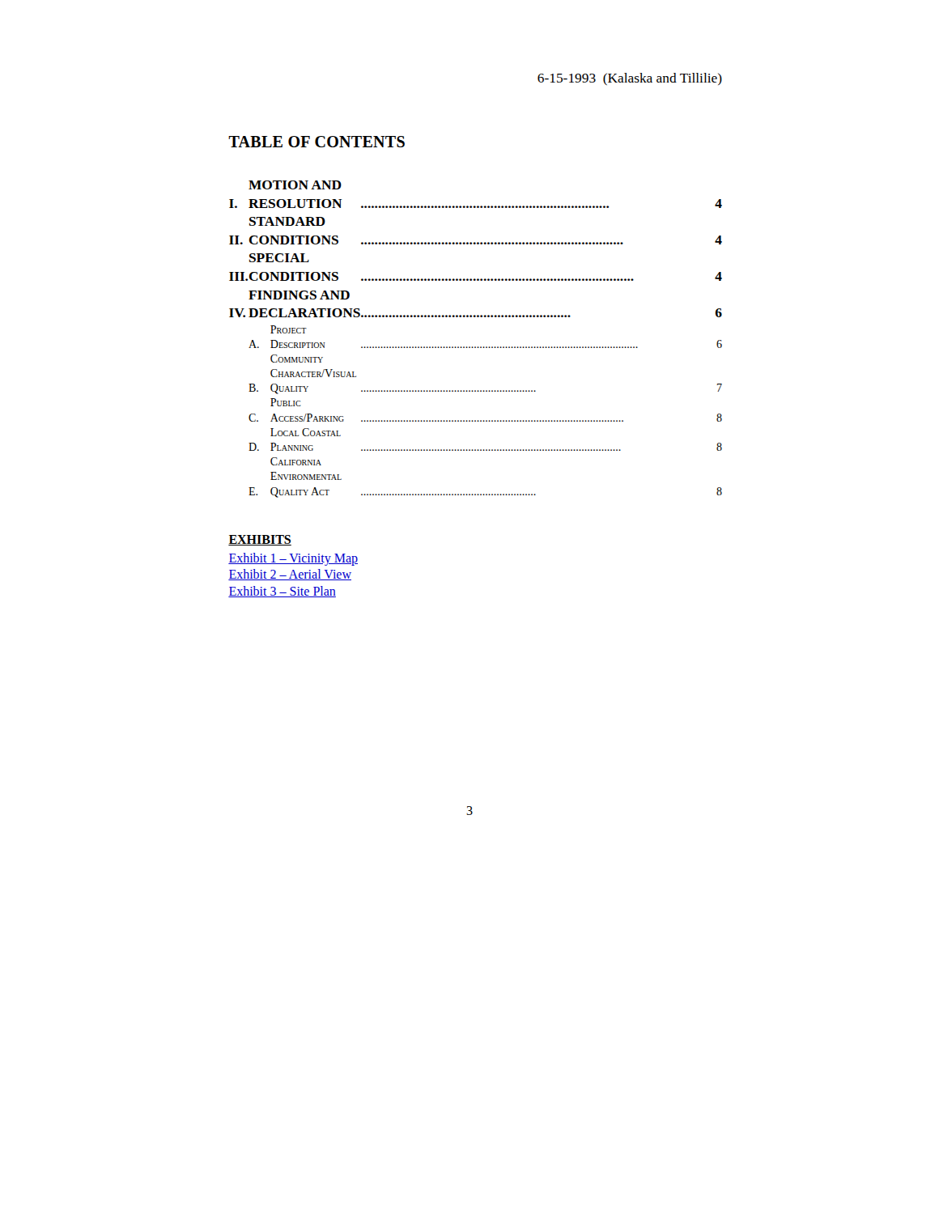6-15-1993 (Kalaska and Tillilie)
TABLE OF CONTENTS
| I. | MOTION AND RESOLUTION | ....................................................................... | 4 |
| II. | STANDARD CONDITIONS | ........................................................................... | 4 |
| III. | SPECIAL CONDITIONS | .............................................................................. | 4 |
| IV. | FINDINGS AND DECLARATIONS | ............................................................ | 6 |
| | A. | Project Description | .................................................................................................. | 6 |
| | B. | Community Character/Visual Quality | .............................................................. | 7 |
| | C. | Public Access/Parking | ............................................................................................. | 8 |
| | D. | Local Coastal Planning | ............................................................................................ | 8 |
| | E. | California Environmental Quality Act | .............................................................. | 8 |
EXHIBITS
Exhibit 1 – Vicinity Map Exhibit 2 – Aerial View Exhibit 3 – Site Plan
3